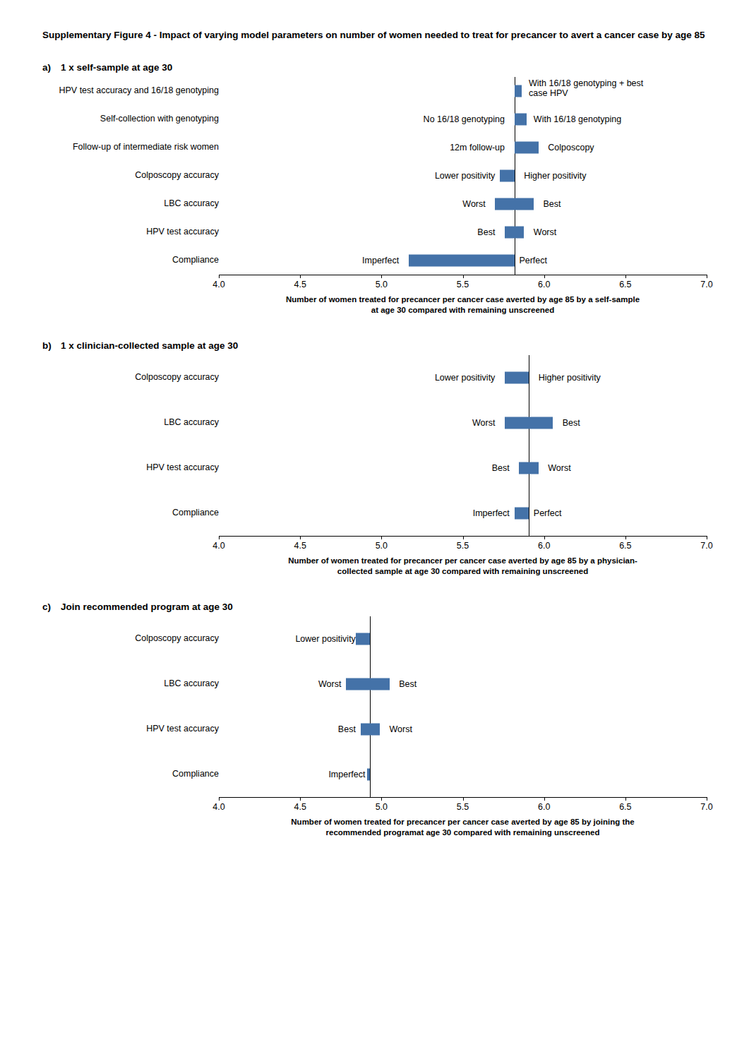Supplementary Figure 4 - Impact of varying model parameters on number of women needed to treat for precancer to avert a cancer case by age 85
a) 1 x self-sample at age 30
HPV test accuracy and 16/18 genotyping
With 16/18 genotyping + best case HPV
Self-collection with genotyping
No 16/18 genotyping
With 16/18 genotyping
Follow-up of intermediate risk women
12m follow-up
Colposcopy
Colposcopy accuracy
Lower positivity
Higher positivity
LBC accuracy
Worst
Best
HPV test accuracy
Best
Worst
Compliance
Imperfect
Perfect
4.0
4.5
5.0
5.5
6.0
6.5
7.0
Number of women treated for precancer per cancer case averted by age 85 by a self-sample at age 30 compared with remaining unscreened
b) 1 x clinician-collected sample at age 30
Colposcopy accuracy
Lower positivity
Higher positivity
LBC accuracy
Worst
Best
HPV test accuracy
Best
Worst
Compliance
Imperfect
Perfect
4.0
4.5
5.0
5.5
6.0
6.5
7.0
Number of women treated for precancer per cancer case averted by age 85 by a physician- collected sample at age 30 compared with remaining unscreened
c) Join recommended program at age 30
Colposcopy accuracy
Lower positivity
LBC accuracy
Worst
Best
HPV test accuracy
Best
Worst
Compliance
Imperfect
4.0
4.5
5.0
5.5
6.0
6.5
7.0
Number of women treated for precancer per cancer case averted by age 85 by joining the recommended programat age 30 compared with remaining unscreened